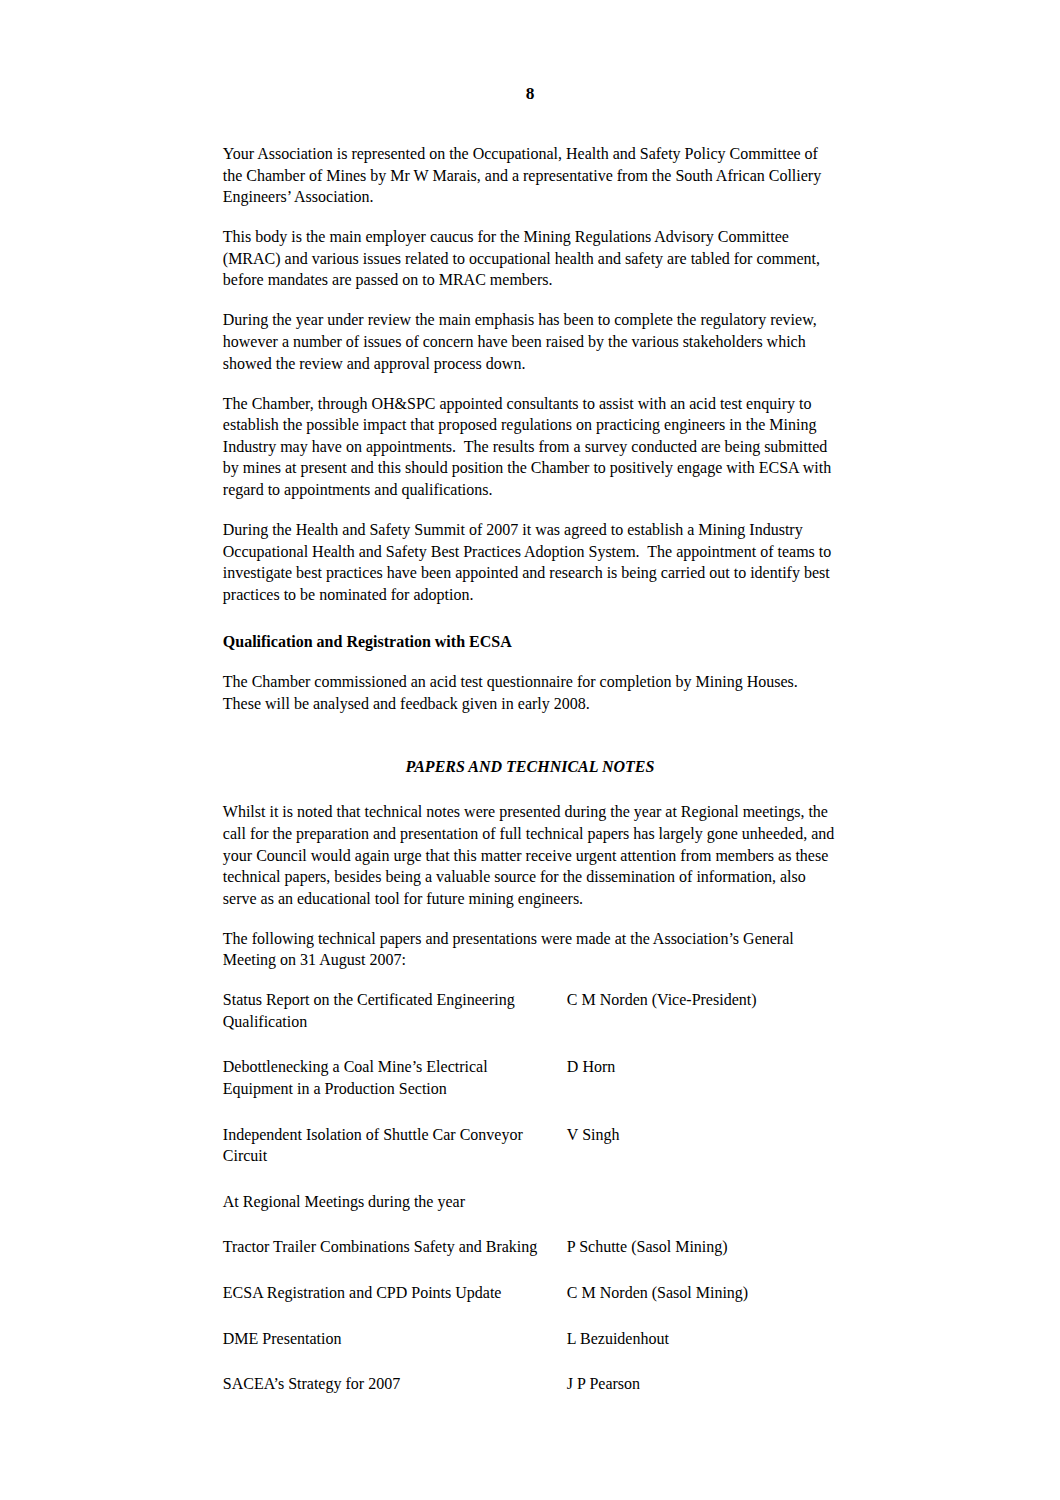8
Your Association is represented on the Occupational, Health and Safety Policy Committee of the Chamber of Mines by Mr W Marais, and a representative from the South African Colliery Engineers’ Association.
This body is the main employer caucus for the Mining Regulations Advisory Committee (MRAC) and various issues related to occupational health and safety are tabled for comment, before mandates are passed on to MRAC members.
During the year under review the main emphasis has been to complete the regulatory review, however a number of issues of concern have been raised by the various stakeholders which showed the review and approval process down.
The Chamber, through OH&SPC appointed consultants to assist with an acid test enquiry to establish the possible impact that proposed regulations on practicing engineers in the Mining Industry may have on appointments. The results from a survey conducted are being submitted by mines at present and this should position the Chamber to positively engage with ECSA with regard to appointments and qualifications.
During the Health and Safety Summit of 2007 it was agreed to establish a Mining Industry Occupational Health and Safety Best Practices Adoption System. The appointment of teams to investigate best practices have been appointed and research is being carried out to identify best practices to be nominated for adoption.
Qualification and Registration with ECSA
The Chamber commissioned an acid test questionnaire for completion by Mining Houses. These will be analysed and feedback given in early 2008.
PAPERS AND TECHNICAL NOTES
Whilst it is noted that technical notes were presented during the year at Regional meetings, the call for the preparation and presentation of full technical papers has largely gone unheeded, and your Council would again urge that this matter receive urgent attention from members as these technical papers, besides being a valuable source for the dissemination of information, also serve as an educational tool for future mining engineers.
The following technical papers and presentations were made at the Association’s General Meeting on 31 August 2007:
| Status Report on the Certificated Engineering Qualification | C M Norden (Vice-President) |
| Debottlenecking a Coal Mine’s Electrical Equipment in a Production Section | D Horn |
| Independent Isolation of Shuttle Car Conveyor Circuit | V Singh |
| At Regional Meetings during the year | |
| Tractor Trailer Combinations Safety and Braking | P Schutte (Sasol Mining) |
| ECSA Registration and CPD Points Update | C M Norden (Sasol Mining) |
| DME Presentation | L Bezuidenhout |
| SACEA’s Strategy for 2007 | J P Pearson |